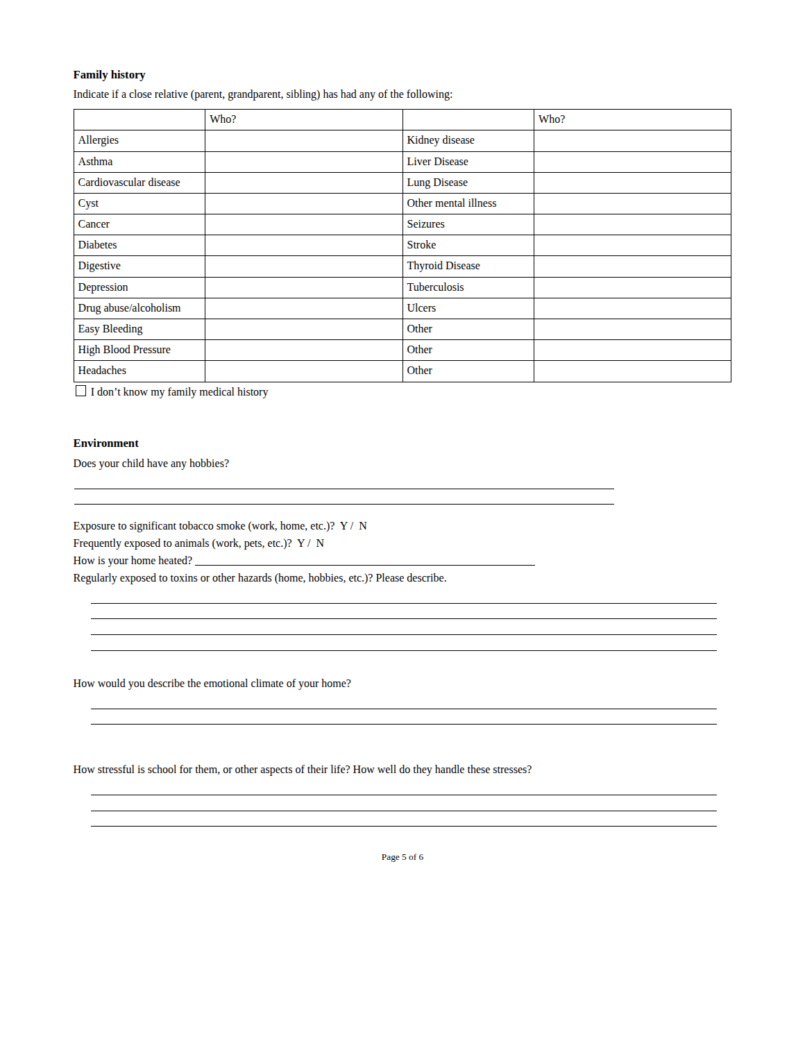Family history
Indicate if a close relative (parent, grandparent, sibling) has had any of the following:
| | Who? | | Who? |
| Allergies | | Kidney disease | |
| Asthma | | Liver Disease | |
| Cardiovascular disease | | Lung Disease | |
| Cyst | | Other mental illness | |
| Cancer | | Seizures | |
| Diabetes | | Stroke | |
| Digestive | | Thyroid Disease | |
| Depression | | Tuberculosis | |
| Drug abuse/alcoholism | | Ulcers | |
| Easy Bleeding | | Other | |
| High Blood Pressure | | Other | |
| Headaches | | Other | |
I don’t know my family medical history
Environment
Does your child have any hobbies?
Exposure to significant tobacco smoke (work, home, etc.)? Y / N
Frequently exposed to animals (work, pets, etc.)? Y / N
How is your home heated?
Regularly exposed to toxins or other hazards (home, hobbies, etc.)? Please describe.
How would you describe the emotional climate of your home?
How stressful is school for them, or other aspects of their life? How well do they handle these stresses?
Page 5 of 6